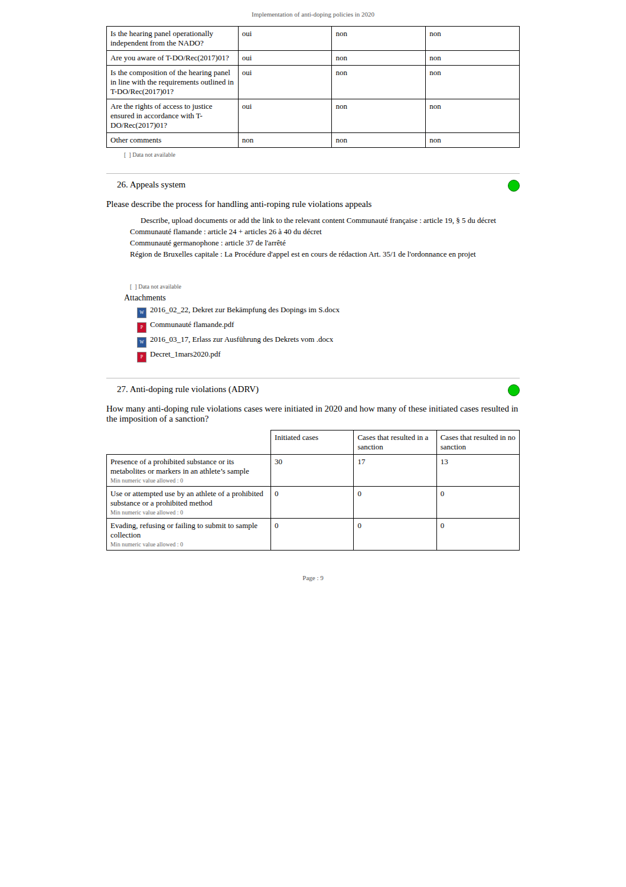Implementation of anti-doping policies in 2020
| Is the hearing panel operationally independent from the NADO? | oui | non | non |
| Are you aware of T-DO/Rec(2017)01? | oui | non | non |
| Is the composition of the hearing panel in line with the requirements outlined in T-DO/Rec(2017)01? | oui | non | non |
| Are the rights of access to justice ensured in accordance with T-DO/Rec(2017)01? | oui | non | non |
| Other comments | non | non | non |
[ ] Data not available
26. Appeals system
Please describe the process for handling anti-roping rule violations appeals
Describe, upload documents or add the link to the relevant content Communauté française : article 19, § 5 du décret
Communauté flamande : article 24 + articles 26 à 40 du décret
Communauté germanophone : article 37 de l'arrêté
Région de Bruxelles capitale : La Procédure d'appel est en cours de rédaction Art. 35/1 de l'ordonnance en projet
[ ] Data not available
Attachments
W2016_02_22, Dekret zur Bekämpfung des Dopings im S.docx
PCommunauté flamande.pdf
W2016_03_17, Erlass zur Ausführung des Dekrets vom .docx
PDecret_1mars2020.pdf
27. Anti-doping rule violations (ADRV)
How many anti-doping rule violations cases were initiated in 2020 and how many of these initiated cases resulted in the imposition of a sanction?
| | Initiated cases | Cases that resulted in a sanction | Cases that resulted in no sanction |
| Presence of a prohibited substance or its metabolites or markers in an athlete’s sample Min numeric value allowed : 0 | 30 | 17 | 13 |
| Use or attempted use by an athlete of a prohibited substance or a prohibited method Min numeric value allowed : 0 | 0 | 0 | 0 |
| Evading, refusing or failing to submit to sample collection Min numeric value allowed : 0 | 0 | 0 | 0 |
Page : 9